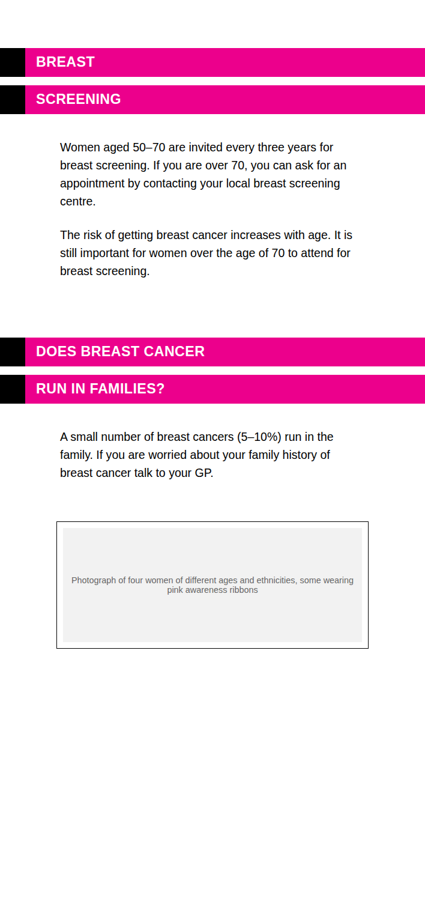BREAST
SCREENING
Women aged 50–70 are invited every three years for breast screening. If you are over 70, you can ask for an appointment by contacting your local breast screening centre.
The risk of getting breast cancer increases with age. It is still important for women over the age of 70 to attend for breast screening.
DOES BREAST CANCER
RUN IN FAMILIES?
A small number of breast cancers (5–10%) run in the family. If you are worried about your family history of breast cancer talk to your GP.
Photograph of four women of different ages and ethnicities, some wearing pink awareness ribbons